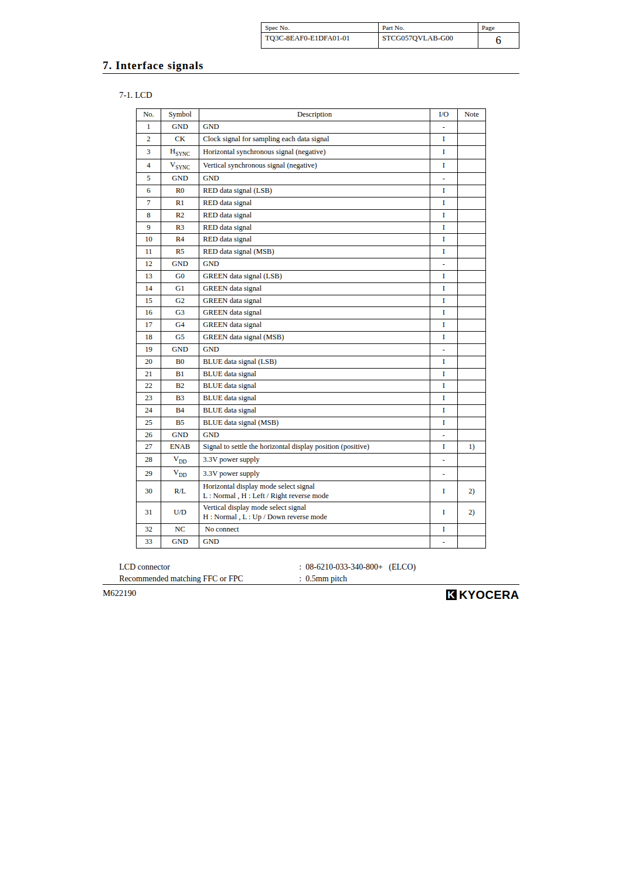| Spec No. | Part No. | Page |
| TQ3C-8EAF0-E1DFA01-01 | STCG057QVLAB-G00 | 6 |
7. Interface signals
7-1. LCD
| No. | Symbol | Description | I/O | Note |
| --- | --- | --- | --- | --- |
| 1 | GND | GND | - | |
| 2 | CK | Clock signal for sampling each data signal | I | |
| 3 | H SYNC | Horizontal synchronous signal (negative) | I | |
| 4 | V SYNC | Vertical synchronous signal (negative) | I | |
| 5 | GND | GND | - | |
| 6 | R0 | RED data signal (LSB) | I | |
| 7 | R1 | RED data signal | I | |
| 8 | R2 | RED data signal | I | |
| 9 | R3 | RED data signal | I | |
| 10 | R4 | RED data signal | I | |
| 11 | R5 | RED data signal (MSB) | I | |
| 12 | GND | GND | - | |
| 13 | G0 | GREEN data signal (LSB) | I | |
| 14 | G1 | GREEN data signal | I | |
| 15 | G2 | GREEN data signal | I | |
| 16 | G3 | GREEN data signal | I | |
| 17 | G4 | GREEN data signal | I | |
| 18 | G5 | GREEN data signal (MSB) | I | |
| 19 | GND | GND | - | |
| 20 | B0 | BLUE data signal (LSB) | I | |
| 21 | B1 | BLUE data signal | I | |
| 22 | B2 | BLUE data signal | I | |
| 23 | B3 | BLUE data signal | I | |
| 24 | B4 | BLUE data signal | I | |
| 25 | B5 | BLUE data signal (MSB) | I | |
| 26 | GND | GND | - | |
| 27 | ENAB | Signal to settle the horizontal display position (positive) | I | 1) |
| 28 | V DD | 3.3V power supply | - | |
| 29 | V DD | 3.3V power supply | - | |
| 30 | R/L | Horizontal display mode select signal L : Normal , H : Left / Right reverse mode | I | 2) |
| 31 | U/D | Vertical display mode select signal H : Normal , L : Up / Down reverse mode | I | 2) |
| 32 | NC | No connect | I | |
| 33 | GND | GND | - | |
| LCD connector | : | 08-6210-033-340-800+ (ELCO) |
| Recommended matching FFC or FPC | : | 0.5mm pitch |
M622190
KKYOCERA